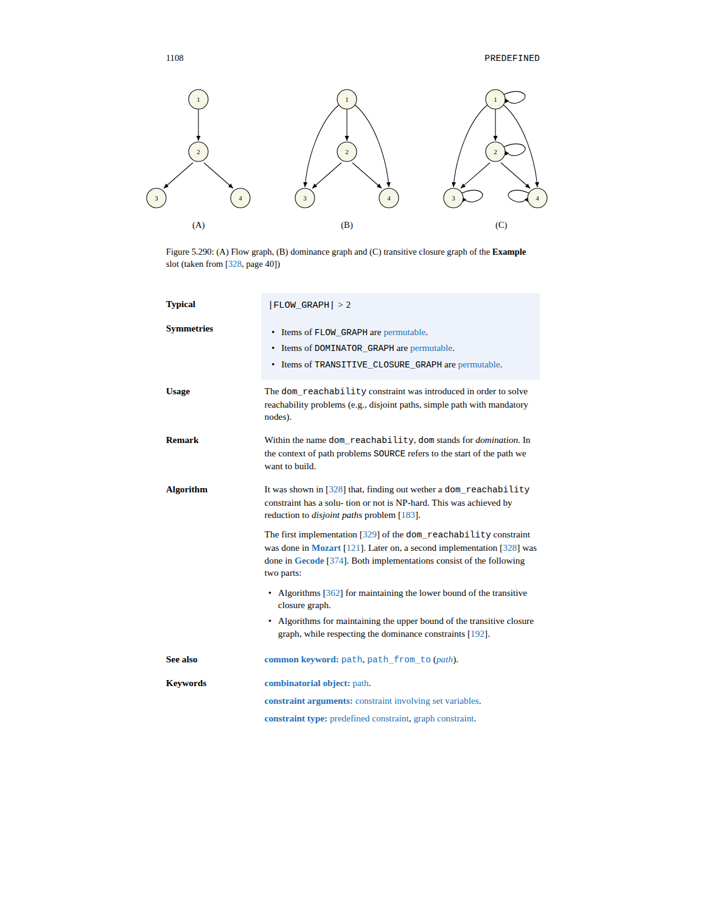1108 PREDEFINED
1 2 3 4
(A)
1 2 3 4
(B)
1 2 3 4
(C)
Figure 5.290: (A) Flow graph, (B) dominance graph and (C) transitive closure graph of the Example slot (taken from [328, page 40])
| Typical | /FLOW_GRAPH/ > 2 |
| Symmetries | Items of FLOW_GRAPH are permutable . Items of DOMINATOR_GRAPH are permutable . Items of TRANSITIVE_CLOSURE_GRAPH are permutable . |
| Usage | The dom_reachability constraint was introduced in order to solve reachability problems (e.g., disjoint paths, simple path with mandatory nodes). |
| Remark | Within the name dom_reachability , dom stands for domination . In the context of path problems SOURCE refers to the start of the path we want to build. |
| Algorithm | It was shown in [ 328 ] that, finding out wether a dom_reachability constraint has a solu- tion or not is NP-hard. This was achieved by reduction to disjoint paths problem [ 183 ]. The first implementation [ 329 ] of the dom_reachability constraint was done in Mozart [ 121 ]. Later on, a second implementation [ 328 ] was done in Gecode [ 374 ]. Both implementations consist of the following two parts: Algorithms [ 362 ] for maintaining the lower bound of the transitive closure graph. Algorithms for maintaining the upper bound of the transitive closure graph, while respecting the dominance constraints [ 192 ]. |
| See also | common keyword: path , path_from_to ( path ). |
| Keywords | combinatorial object: path . constraint arguments: constraint involving set variables . constraint type: predefined constraint , graph constraint . |